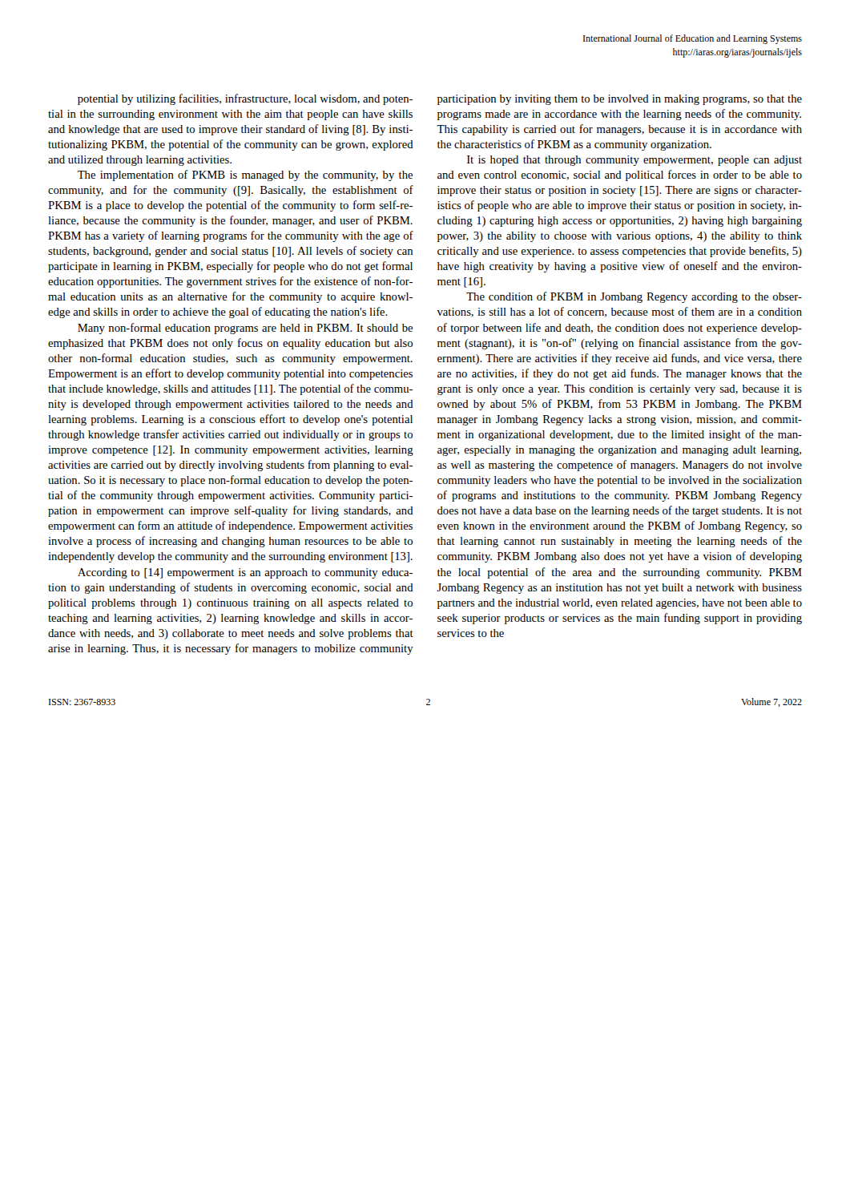International Journal of Education and Learning Systems http://iaras.org/iaras/journals/ijels
potential by utilizing facilities, infrastructure, local wisdom, and potential in the surrounding environment with the aim that people can have skills and knowledge that are used to improve their standard of living [8]. By institutionalizing PKBM, the potential of the community can be grown, explored and utilized through learning activities.
The implementation of PKMB is managed by the community, by the community, and for the community ([9]. Basically, the establishment of PKBM is a place to develop the potential of the community to form self-reliance, because the community is the founder, manager, and user of PKBM. PKBM has a variety of learning programs for the community with the age of students, background, gender and social status [10]. All levels of society can participate in learning in PKBM, especially for people who do not get formal education opportunities. The government strives for the existence of non-formal education units as an alternative for the community to acquire knowledge and skills in order to achieve the goal of educating the nation's life.
Many non-formal education programs are held in PKBM. It should be emphasized that PKBM does not only focus on equality education but also other non-formal education studies, such as community empowerment. Empowerment is an effort to develop community potential into competencies that include knowledge, skills and attitudes [11]. The potential of the community is developed through empowerment activities tailored to the needs and learning problems. Learning is a conscious effort to develop one's potential through knowledge transfer activities carried out individually or in groups to improve competence [12]. In community empowerment activities, learning activities are carried out by directly involving students from planning to evaluation. So it is necessary to place non-formal education to develop the potential of the community through empowerment activities. Community participation in empowerment can improve self-quality for living standards, and empowerment can form an attitude of independence. Empowerment activities involve a process of increasing and changing human resources to be able to independently develop the community and the surrounding environment [13].
According to [14] empowerment is an approach to community education to gain understanding of students in overcoming economic, social and political problems through 1) continuous training on all aspects related to teaching and learning activities, 2) learning knowledge and skills in accordance with needs, and 3) collaborate to meet needs and solve problems that arise in learning. Thus, it is necessary for managers to mobilize community participation by inviting them to be involved in making programs, so that the programs made are in accordance with the learning needs of the community. This capability is carried out for managers, because it is in accordance with the characteristics of PKBM as a community organization.
It is hoped that through community empowerment, people can adjust and even control economic, social and political forces in order to be able to improve their status or position in society [15]. There are signs or characteristics of people who are able to improve their status or position in society, including 1) capturing high access or opportunities, 2) having high bargaining power, 3) the ability to choose with various options, 4) the ability to think critically and use experience. to assess competencies that provide benefits, 5) have high creativity by having a positive view of oneself and the environment [16].
The condition of PKBM in Jombang Regency according to the observations, is still has a lot of concern, because most of them are in a condition of torpor between life and death, the condition does not experience development (stagnant), it is "on-of" (relying on financial assistance from the government). There are activities if they receive aid funds, and vice versa, there are no activities, if they do not get aid funds. The manager knows that the grant is only once a year. This condition is certainly very sad, because it is owned by about 5% of PKBM, from 53 PKBM in Jombang. The PKBM manager in Jombang Regency lacks a strong vision, mission, and commitment in organizational development, due to the limited insight of the manager, especially in managing the organization and managing adult learning, as well as mastering the competence of managers. Managers do not involve community leaders who have the potential to be involved in the socialization of programs and institutions to the community. PKBM Jombang Regency does not have a data base on the learning needs of the target students. It is not even known in the environment around the PKBM of Jombang Regency, so that learning cannot run sustainably in meeting the learning needs of the community. PKBM Jombang also does not yet have a vision of developing the local potential of the area and the surrounding community. PKBM Jombang Regency as an institution has not yet built a network with business partners and the industrial world, even related agencies, have not been able to seek superior products or services as the main funding support in providing services to the
ISSN: 2367-8933 2 Volume 7, 2022